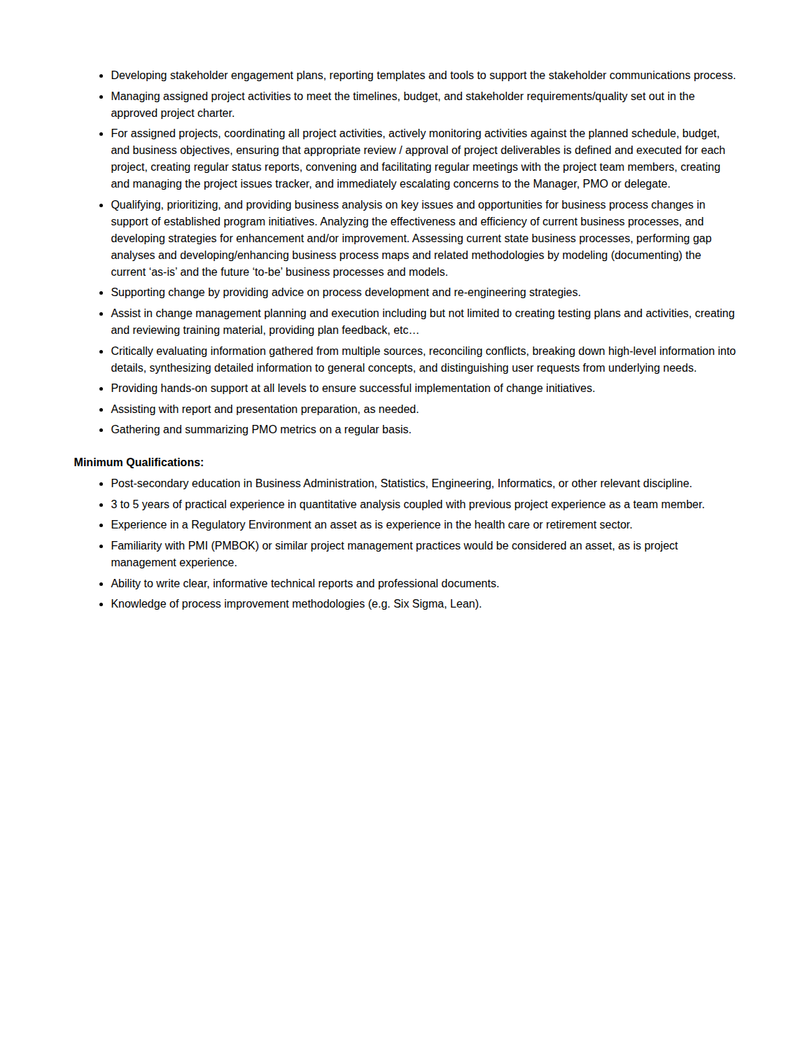Developing stakeholder engagement plans, reporting templates and tools to support the stakeholder communications process.
Managing assigned project activities to meet the timelines, budget, and stakeholder requirements/quality set out in the approved project charter.
For assigned projects, coordinating all project activities, actively monitoring activities against the planned schedule, budget, and business objectives, ensuring that appropriate review / approval of project deliverables is defined and executed for each project, creating regular status reports, convening and facilitating regular meetings with the project team members, creating and managing the project issues tracker, and immediately escalating concerns to the Manager, PMO or delegate.
Qualifying, prioritizing, and providing business analysis on key issues and opportunities for business process changes in support of established program initiatives. Analyzing the effectiveness and efficiency of current business processes, and developing strategies for enhancement and/or improvement. Assessing current state business processes, performing gap analyses and developing/enhancing business process maps and related methodologies by modeling (documenting) the current ‘as-is’ and the future ‘to-be’ business processes and models.
Supporting change by providing advice on process development and re-engineering strategies.
Assist in change management planning and execution including but not limited to creating testing plans and activities, creating and reviewing training material, providing plan feedback, etc…
Critically evaluating information gathered from multiple sources, reconciling conflicts, breaking down high-level information into details, synthesizing detailed information to general concepts, and distinguishing user requests from underlying needs.
Providing hands-on support at all levels to ensure successful implementation of change initiatives.
Assisting with report and presentation preparation, as needed.
Gathering and summarizing PMO metrics on a regular basis.
Minimum Qualifications:
Post-secondary education in Business Administration, Statistics, Engineering, Informatics, or other relevant discipline.
3 to 5 years of practical experience in quantitative analysis coupled with previous project experience as a team member.
Experience in a Regulatory Environment an asset as is experience in the health care or retirement sector.
Familiarity with PMI (PMBOK) or similar project management practices would be considered an asset, as is project management experience.
Ability to write clear, informative technical reports and professional documents.
Knowledge of process improvement methodologies (e.g. Six Sigma, Lean).